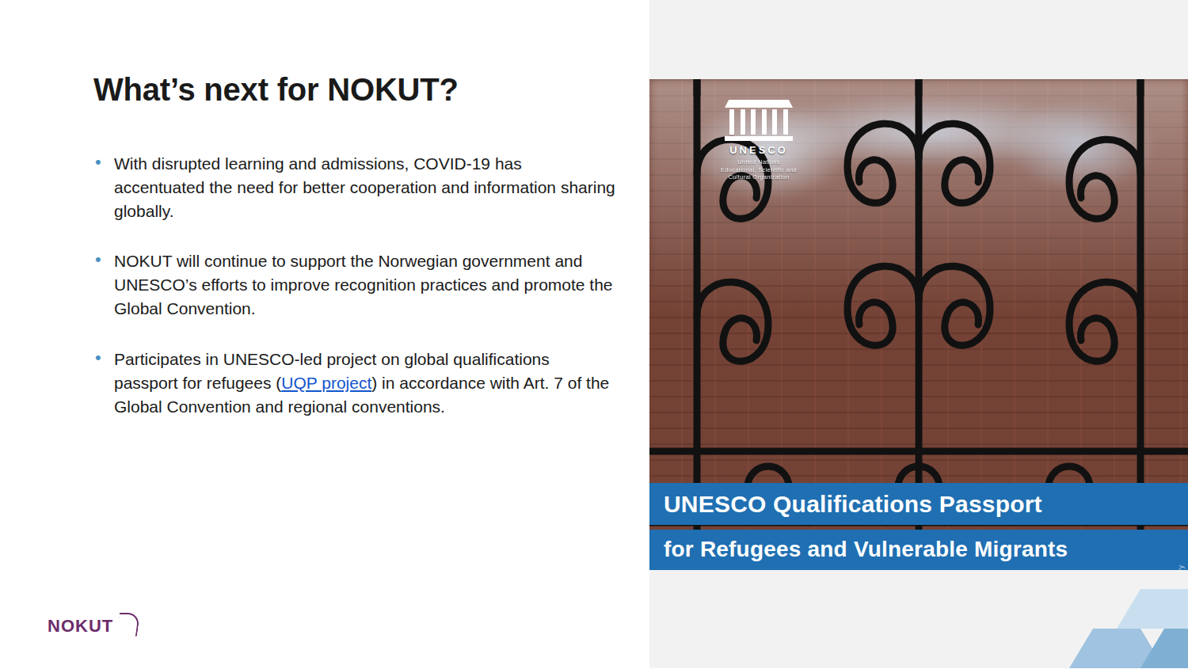UNESCO
United Nations
Educational, Scientific and
Cultural Organization
UNESCO Qualifications Passport
for Refugees and Vulnerable Migrants
e/FluFactory
What’s next for NOKUT?
With disrupted learning and admissions, COVID-19 has accentuated the need for better cooperation and information sharing globally.
NOKUT will continue to support the Norwegian government and UNESCO’s efforts to improve recognition practices and promote the Global Convention.
Participates in UNESCO-led project on global qualifications passport for refugees (UQP project) in accordance with Art. 7 of the Global Convention and regional conventions.
NOKUT